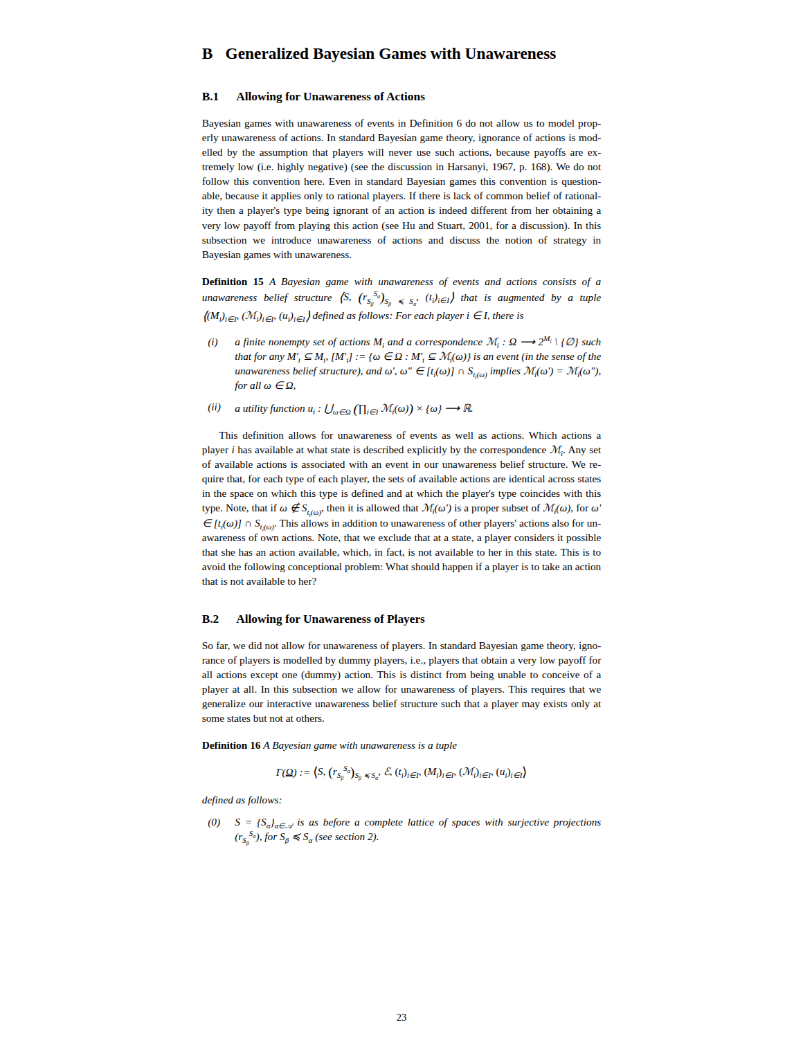BGeneralized Bayesian Games with Unawareness
B.1 Allowing for Unawareness of Actions
Bayesian games with unawareness of events in Definition 6 do not allow us to model properly unawareness of actions. In standard Bayesian game theory, ignorance of actions is modelled by the assumption that players will never use such actions, because payoffs are extremely low (i.e. highly negative) (see the discussion in Harsanyi, 1967, p. 168). We do not follow this convention here. Even in standard Bayesian games this convention is questionable, because it applies only to rational players. If there is lack of common belief of rationality then a player's type being ignorant of an action is indeed different from her obtaining a very low payoff from playing this action (see Hu and Stuart, 2001, for a discussion). In this subsection we introduce unawareness of actions and discuss the notion of strategy in Bayesian games with unawareness.
Definition 15 A Bayesian game with unawareness of events and actions consists of a unawareness belief structure ⟨S, (rSβSα)Sβ ≼ Sα, (ti)i∈I⟩ that is augmented by a tuple ⟨(Mi)i∈I, (ℳi)i∈I, (ui)i∈I⟩ defined as follows: For each player i ∈ I, there is
(i) a finite nonempty set of actions Mi and a correspondence ℳi : Ω ⟶ 2Mi \ {∅} such that for any M′i ⊆ Mi, [M′i] := {ω ∈ Ω : M′i ⊆ ℳi(ω)} is an event (in the sense of the unawareness belief structure), and ω′, ω″ ∈ [ti(ω)] ∩ Sti(ω) implies ℳi(ω′) = ℳi(ω″), for all ω ∈ Ω,
(ii) a utility function ui : ⋃ω∈Ω (∏i∈I ℳi(ω)) × {ω} ⟶ ℝ.
This definition allows for unawareness of events as well as actions. Which actions a player i has available at what state is described explicitly by the correspondence ℳi. Any set of available actions is associated with an event in our unawareness belief structure. We require that, for each type of each player, the sets of available actions are identical across states in the space on which this type is defined and at which the player's type coincides with this type. Note, that if ω ∉ Sti(ω), then it is allowed that ℳi(ω′) is a proper subset of ℳi(ω), for ω′ ∈ [ti(ω)] ∩ Sti(ω). This allows in addition to unawareness of other players' actions also for unawareness of own actions. Note, that we exclude that at a state, a player considers it possible that she has an action available, which, in fact, is not available to her in this state. This is to avoid the following conceptional problem: What should happen if a player is to take an action that is not available to her?
B.2 Allowing for Unawareness of Players
So far, we did not allow for unawareness of players. In standard Bayesian game theory, ignorance of players is modelled by dummy players, i.e., players that obtain a very low payoff for all actions except one (dummy) action. This is distinct from being unable to conceive of a player at all. In this subsection we allow for unawareness of players. This requires that we generalize our interactive unawareness belief structure such that a player may exists only at some states but not at others.
Definition 16 A Bayesian game with unawareness is a tuple
Γ(Ω) := ⟨S, (rSβSα)Sβ ≼ Sα, ℰ, (ti)i∈I, (Mi)i∈I, (ℳi)i∈I, (ui)i∈I⟩
defined as follows:
(0) S = {Sα}α∈𝒜 is as before a complete lattice of spaces with surjective projections (rSβSα), for Sβ ≼ Sα (see section 2).
23